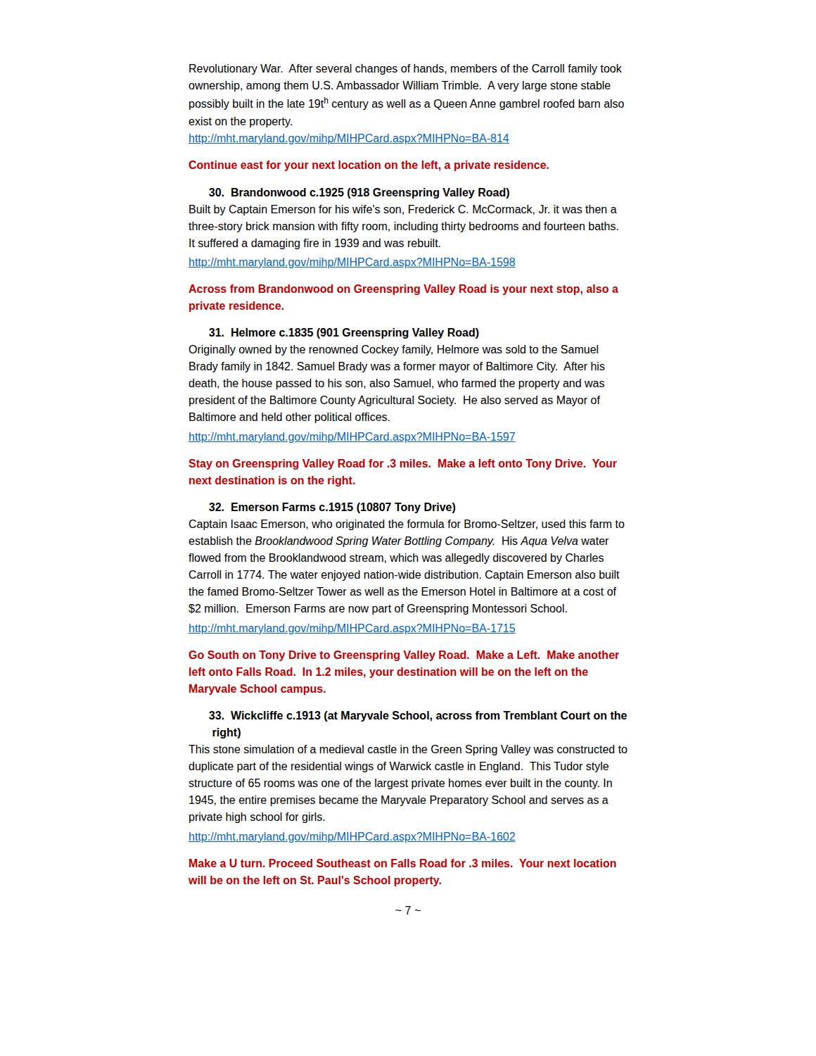Revolutionary War. After several changes of hands, members of the Carroll family took ownership, among them U.S. Ambassador William Trimble. A very large stone stable possibly built in the late 19th century as well as a Queen Anne gambrel roofed barn also exist on the property.
http://mht.maryland.gov/mihp/MIHPCard.aspx?MIHPNo=BA-814
Continue east for your next location on the left, a private residence.
30. Brandonwood c.1925 (918 Greenspring Valley Road)
Built by Captain Emerson for his wife's son, Frederick C. McCormack, Jr. it was then a three-story brick mansion with fifty room, including thirty bedrooms and fourteen baths. It suffered a damaging fire in 1939 and was rebuilt.
http://mht.maryland.gov/mihp/MIHPCard.aspx?MIHPNo=BA-1598
Across from Brandonwood on Greenspring Valley Road is your next stop, also a private residence.
31. Helmore c.1835 (901 Greenspring Valley Road)
Originally owned by the renowned Cockey family, Helmore was sold to the Samuel Brady family in 1842. Samuel Brady was a former mayor of Baltimore City. After his death, the house passed to his son, also Samuel, who farmed the property and was president of the Baltimore County Agricultural Society. He also served as Mayor of Baltimore and held other political offices.
http://mht.maryland.gov/mihp/MIHPCard.aspx?MIHPNo=BA-1597
Stay on Greenspring Valley Road for .3 miles. Make a left onto Tony Drive. Your next destination is on the right.
32. Emerson Farms c.1915 (10807 Tony Drive)
Captain Isaac Emerson, who originated the formula for Bromo-Seltzer, used this farm to establish the Brooklandwood Spring Water Bottling Company. His Aqua Velva water flowed from the Brooklandwood stream, which was allegedly discovered by Charles Carroll in 1774. The water enjoyed nation-wide distribution. Captain Emerson also built the famed Bromo-Seltzer Tower as well as the Emerson Hotel in Baltimore at a cost of $2 million. Emerson Farms are now part of Greenspring Montessori School.
http://mht.maryland.gov/mihp/MIHPCard.aspx?MIHPNo=BA-1715
Go South on Tony Drive to Greenspring Valley Road. Make a Left. Make another left onto Falls Road. In 1.2 miles, your destination will be on the left on the Maryvale School campus.
33. Wickcliffe c.1913 (at Maryvale School, across from Tremblant Court on the right)
This stone simulation of a medieval castle in the Green Spring Valley was constructed to duplicate part of the residential wings of Warwick castle in England. This Tudor style structure of 65 rooms was one of the largest private homes ever built in the county. In 1945, the entire premises became the Maryvale Preparatory School and serves as a private high school for girls.
http://mht.maryland.gov/mihp/MIHPCard.aspx?MIHPNo=BA-1602
Make a U turn. Proceed Southeast on Falls Road for .3 miles. Your next location will be on the left on St. Paul's School property.
~ 7 ~